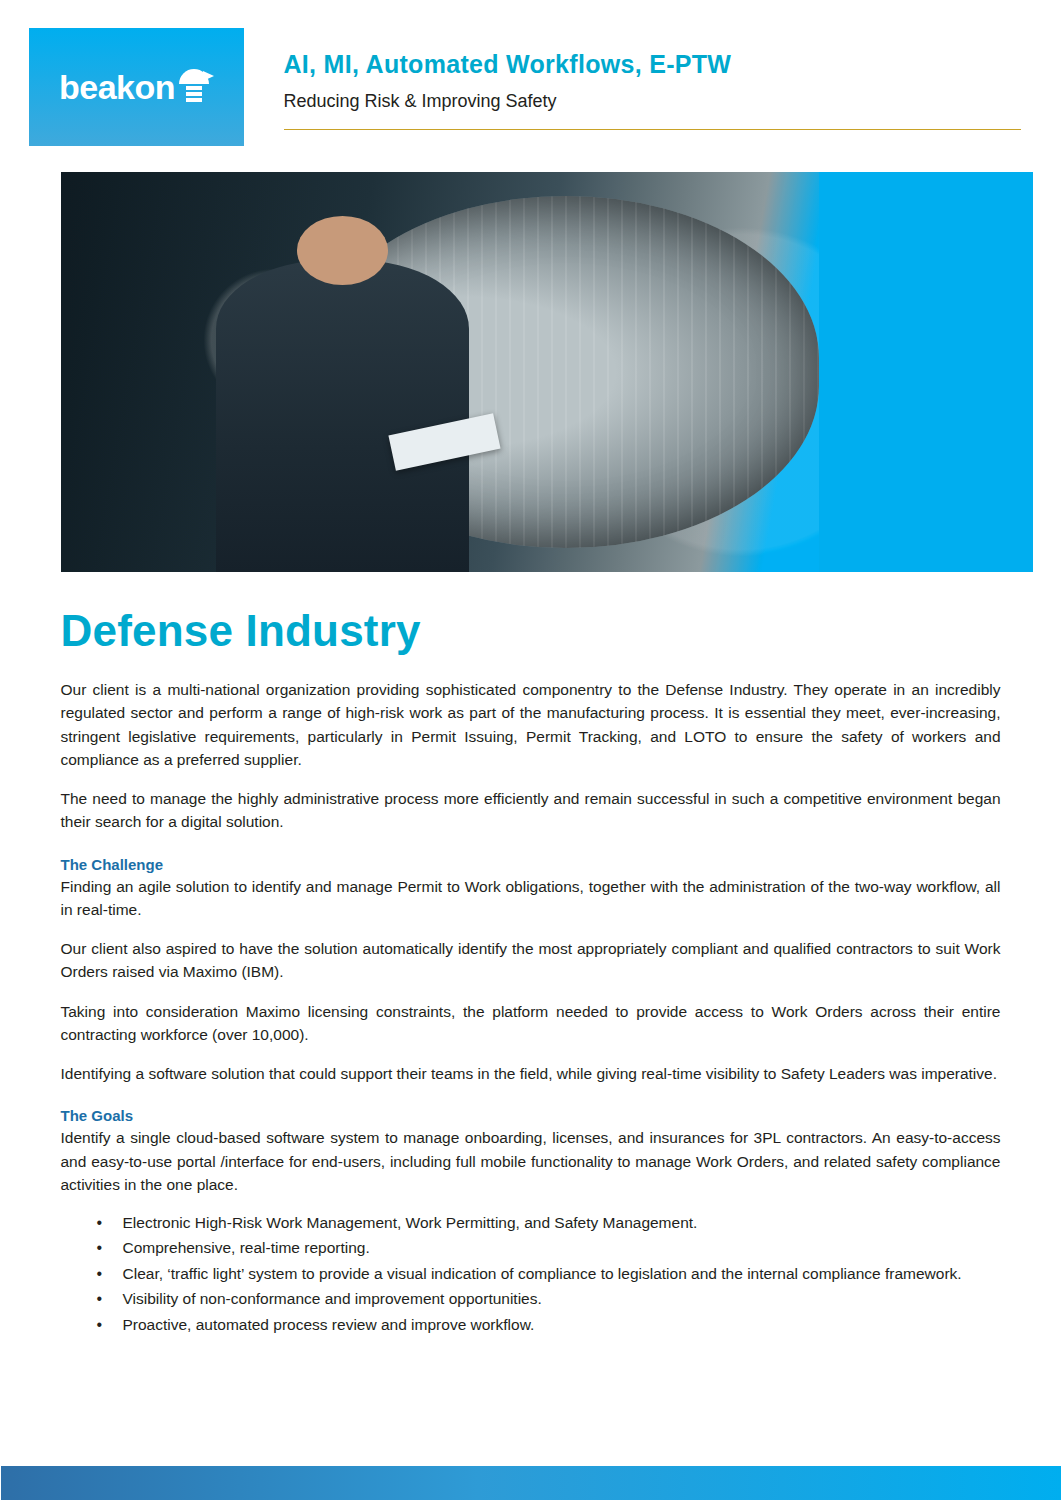beakon
AI, MI, Automated Workflows, E-PTW
Reducing Risk & Improving Safety
Defense Industry
Our client is a multi-national organization providing sophisticated componentry to the Defense Industry. They operate in an incredibly regulated sector and perform a range of high-risk work as part of the manufacturing process. It is essential they meet, ever-increasing, stringent legislative requirements, particularly in Permit Issuing, Permit Tracking, and LOTO to ensure the safety of workers and compliance as a preferred supplier.
The need to manage the highly administrative process more efficiently and remain successful in such a competitive environment began their search for a digital solution.
The Challenge
Finding an agile solution to identify and manage Permit to Work obligations, together with the administration of the two-way workflow, all in real-time.
Our client also aspired to have the solution automatically identify the most appropriately compliant and qualified contractors to suit Work Orders raised via Maximo (IBM).
Taking into consideration Maximo licensing constraints, the platform needed to provide access to Work Orders across their entire contracting workforce (over 10,000).
Identifying a software solution that could support their teams in the field, while giving real-time visibility to Safety Leaders was imperative.
The Goals
Identify a single cloud-based software system to manage onboarding, licenses, and insurances for 3PL contractors. An easy-to-access and easy-to-use portal /interface for end-users, including full mobile functionality to manage Work Orders, and related safety compliance activities in the one place.
Electronic High-Risk Work Management, Work Permitting, and Safety Management.
Comprehensive, real-time reporting.
Clear, ‘traffic light’ system to provide a visual indication of compliance to legislation and the internal compliance framework.
Visibility of non-conformance and improvement opportunities.
Proactive, automated process review and improve workflow.